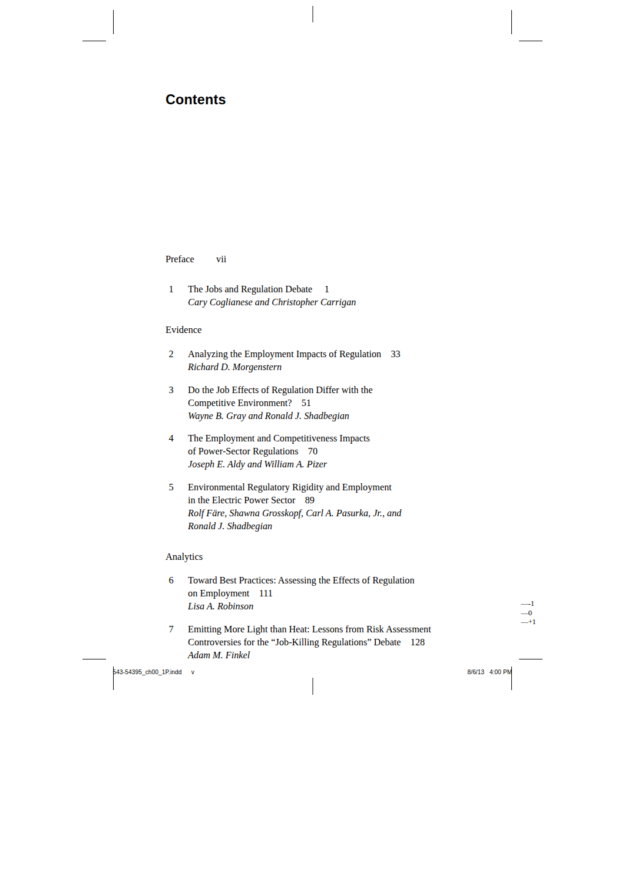Contents
Preface vii
1 The Jobs and Regulation Debate 1 Cary Coglianese and Christopher Carrigan
Evidence
2 Analyzing the Employment Impacts of Regulation 33 Richard D. Morgenstern
3 Do the Job Effects of Regulation Differ with the Competitive Environment? 51 Wayne B. Gray and Ronald J. Shadbegian
4 The Employment and Competitiveness Impacts of Power-Sector Regulations 70 Joseph E. Aldy and William A. Pizer
5 Environmental Regulatory Rigidity and Employment in the Electric Power Sector 89 Rolf Färe, Shawna Grosskopf, Carl A. Pasurka, Jr., and Ronald J. Shadbegian
Analytics
6 Toward Best Practices: Assessing the Effects of Regulation on Employment 111 Lisa A. Robinson
7 Emitting More Light than Heat: Lessons from Risk Assessment Controversies for the “Job-Killing Regulations” Debate 128 Adam M. Finkel
—-1
—0
—+1
543-54395_ch00_1P.inddv
8/6/13 4:00 PM